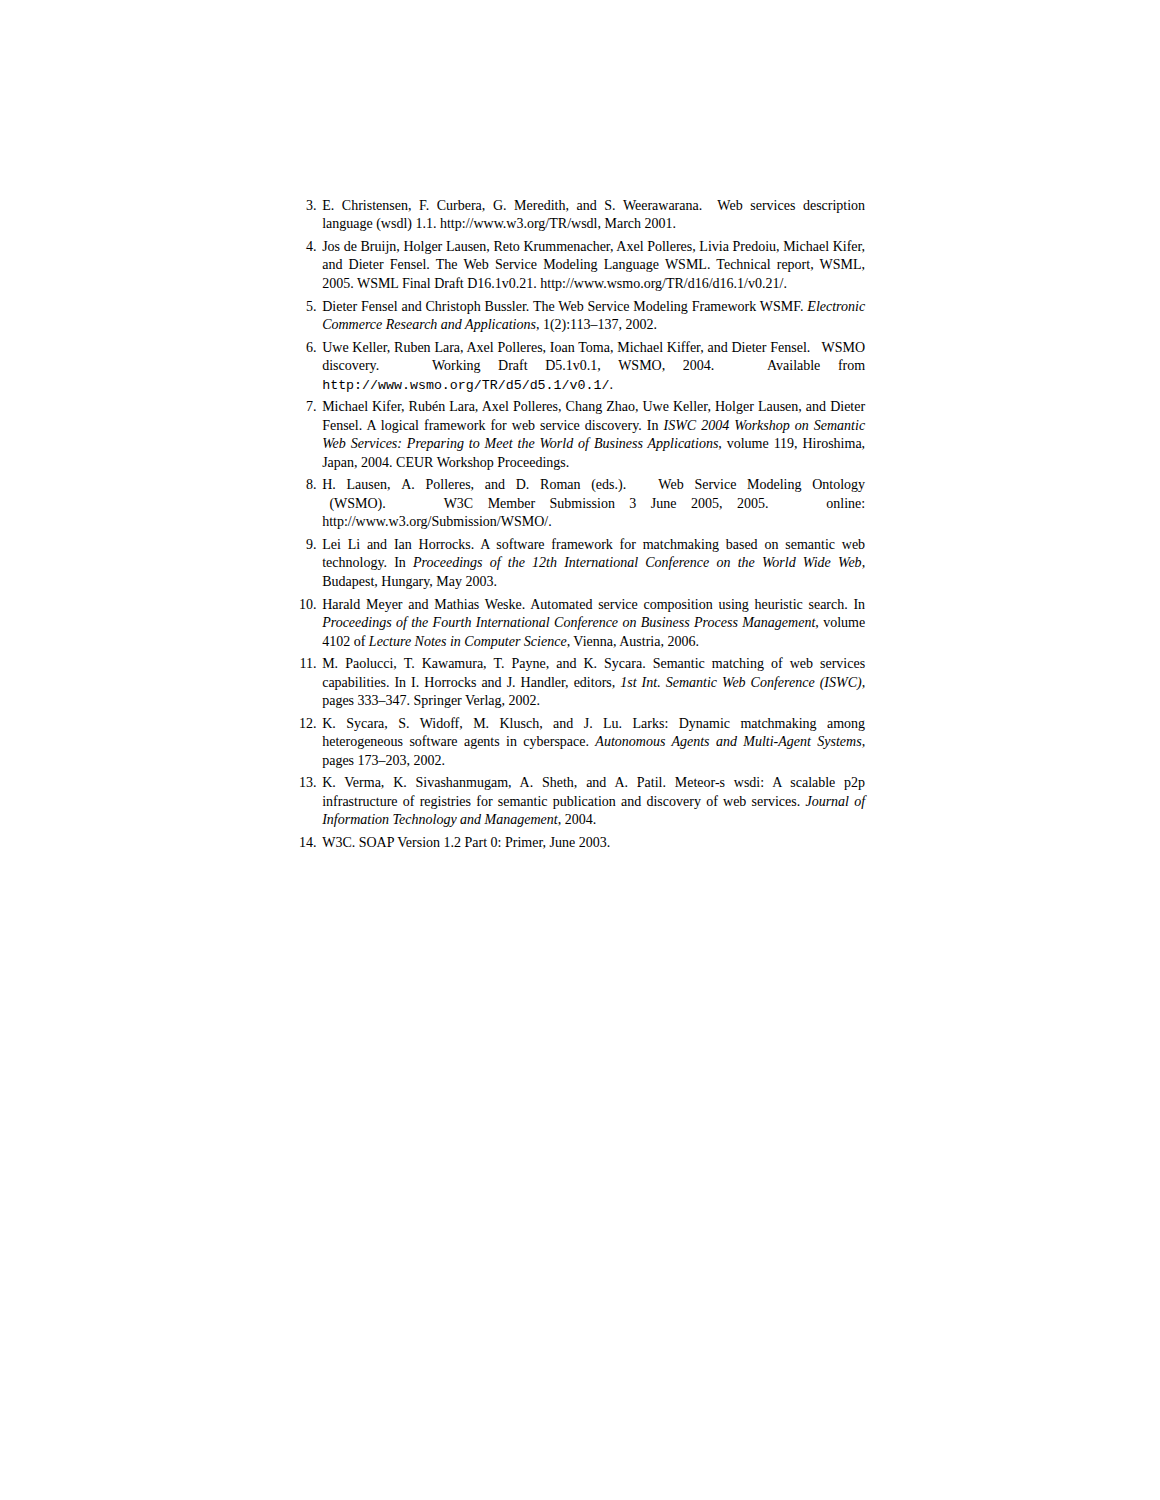3. E. Christensen, F. Curbera, G. Meredith, and S. Weerawarana. Web services description language (wsdl) 1.1. http://www.w3.org/TR/wsdl, March 2001.
4. Jos de Bruijn, Holger Lausen, Reto Krummenacher, Axel Polleres, Livia Predoiu, Michael Kifer, and Dieter Fensel. The Web Service Modeling Language WSML. Technical report, WSML, 2005. WSML Final Draft D16.1v0.21. http://www.wsmo.org/TR/d16/d16.1/v0.21/.
5. Dieter Fensel and Christoph Bussler. The Web Service Modeling Framework WSMF. Electronic Commerce Research and Applications, 1(2):113–137, 2002.
6. Uwe Keller, Ruben Lara, Axel Polleres, Ioan Toma, Michael Kiffer, and Dieter Fensel. WSMO discovery. Working Draft D5.1v0.1, WSMO, 2004. Available from http://www.wsmo.org/TR/d5/d5.1/v0.1/.
7. Michael Kifer, Rubén Lara, Axel Polleres, Chang Zhao, Uwe Keller, Holger Lausen, and Dieter Fensel. A logical framework for web service discovery. In ISWC 2004 Workshop on Semantic Web Services: Preparing to Meet the World of Business Applications, volume 119, Hiroshima, Japan, 2004. CEUR Workshop Proceedings.
8. H. Lausen, A. Polleres, and D. Roman (eds.). Web Service Modeling Ontology (WSMO). W3C Member Submission 3 June 2005, 2005. online: http://www.w3.org/Submission/WSMO/.
9. Lei Li and Ian Horrocks. A software framework for matchmaking based on semantic web technology. In Proceedings of the 12th International Conference on the World Wide Web, Budapest, Hungary, May 2003.
10. Harald Meyer and Mathias Weske. Automated service composition using heuristic search. In Proceedings of the Fourth International Conference on Business Process Management, volume 4102 of Lecture Notes in Computer Science, Vienna, Austria, 2006.
11. M. Paolucci, T. Kawamura, T. Payne, and K. Sycara. Semantic matching of web services capabilities. In I. Horrocks and J. Handler, editors, 1st Int. Semantic Web Conference (ISWC), pages 333–347. Springer Verlag, 2002.
12. K. Sycara, S. Widoff, M. Klusch, and J. Lu. Larks: Dynamic matchmaking among heterogeneous software agents in cyberspace. Autonomous Agents and Multi-Agent Systems, pages 173–203, 2002.
13. K. Verma, K. Sivashanmugam, A. Sheth, and A. Patil. Meteor-s wsdi: A scalable p2p infrastructure of registries for semantic publication and discovery of web services. Journal of Information Technology and Management, 2004.
14. W3C. SOAP Version 1.2 Part 0: Primer, June 2003.